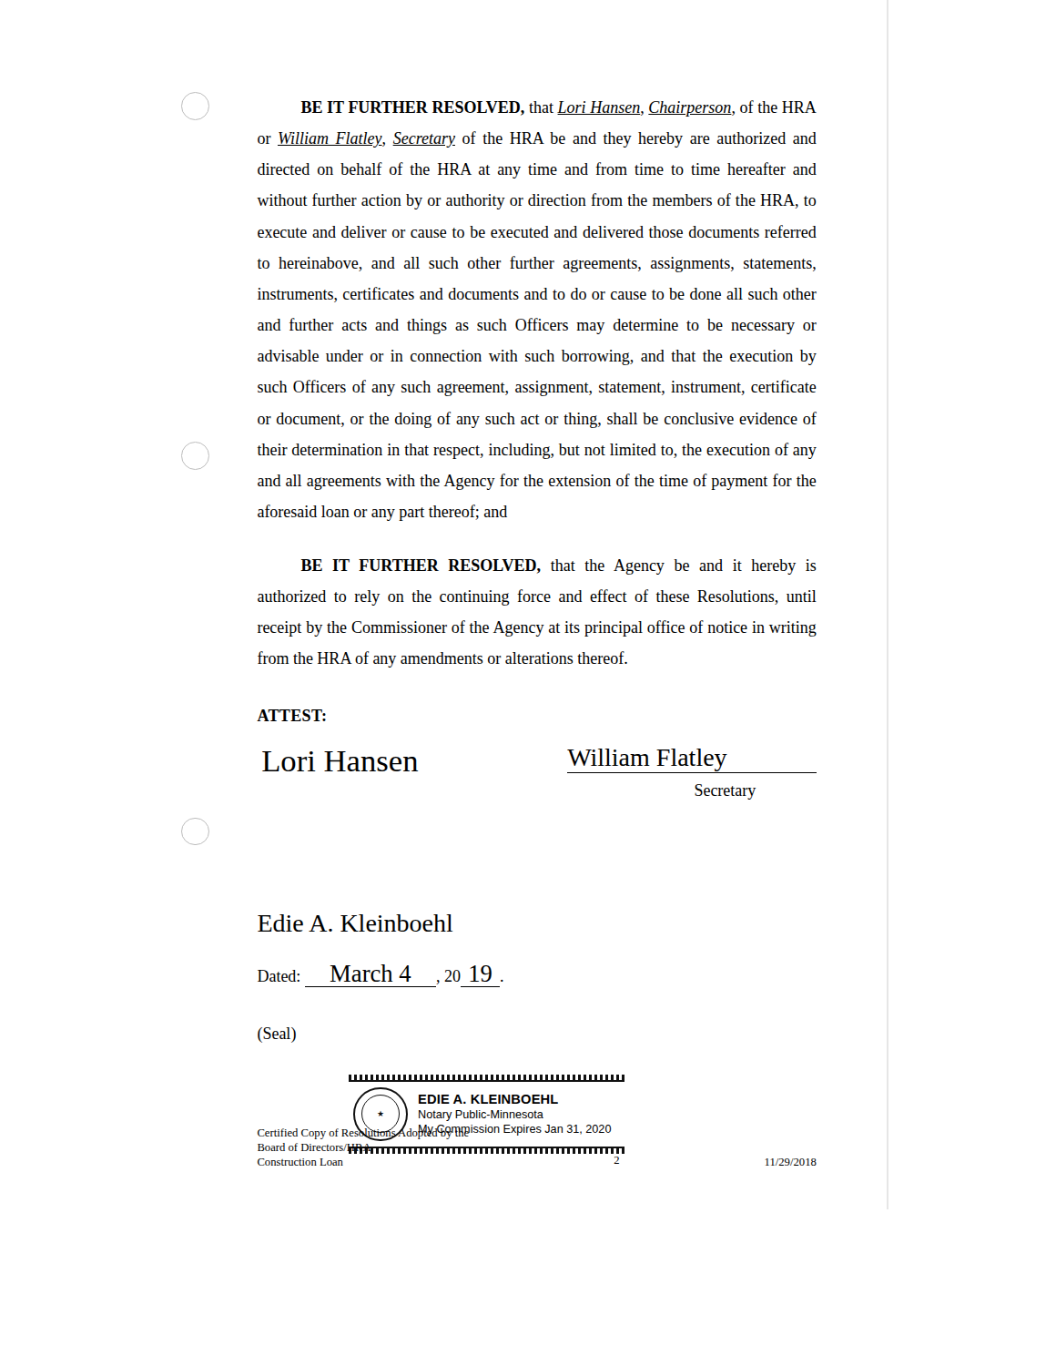BE IT FURTHER RESOLVED, that Lori Hansen, Chairperson, of the HRA or William Flatley, Secretary of the HRA be and they hereby are authorized and directed on behalf of the HRA at any time and from time to time hereafter and without further action by or authority or direction from the members of the HRA, to execute and deliver or cause to be executed and delivered those documents referred to hereinabove, and all such other further agreements, assignments, statements, instruments, certificates and documents and to do or cause to be done all such other and further acts and things as such Officers may determine to be necessary or advisable under or in connection with such borrowing, and that the execution by such Officers of any such agreement, assignment, statement, instrument, certificate or document, or the doing of any such act or thing, shall be conclusive evidence of their determination in that respect, including, but not limited to, the execution of any and all agreements with the Agency for the extension of the time of payment for the aforesaid loan or any part thereof; and
BE IT FURTHER RESOLVED, that the Agency be and it hereby is authorized to rely on the continuing force and effect of these Resolutions, until receipt by the Commissioner of the Agency at its principal office of notice in writing from the HRA of any amendments or alterations thereof.
ATTEST:
Lori Hansen
William Flatley
Secretary
Edie A. Kleinboehl
Dated: March 4, 2019.
(Seal)
★
EDIE A. KLEINBOEHL
Notary Public-Minnesota
My Commission Expires Jan 31, 2020
Certified Copy of Resolutions Adopted by the
Board of Directors/HRA
Construction Loan
2
11/29/2018